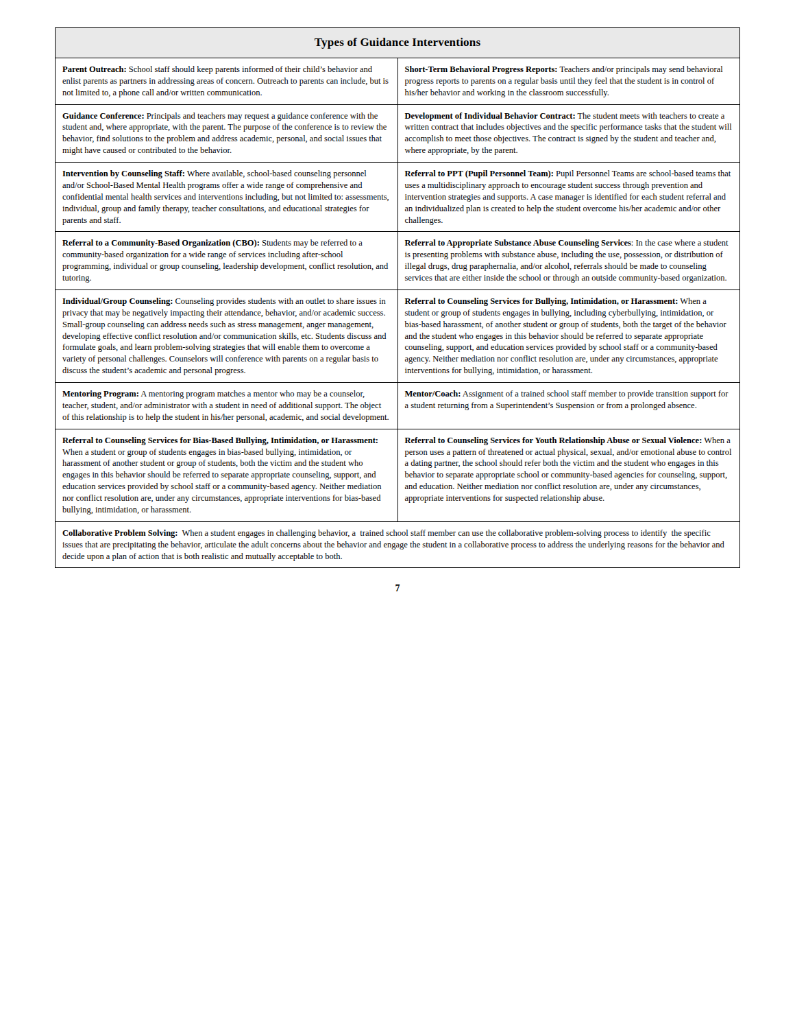| Types of Guidance Interventions |
| --- |
| Parent Outreach: School staff should keep parents informed of their child’s behavior and enlist parents as partners in addressing areas of concern. Outreach to parents can include, but is not limited to, a phone call and/or written communication. | Short-Term Behavioral Progress Reports: Teachers and/or principals may send behavioral progress reports to parents on a regular basis until they feel that the student is in control of his/her behavior and working in the classroom successfully. |
| Guidance Conference: Principals and teachers may request a guidance conference with the student and, where appropriate, with the parent. The purpose of the conference is to review the behavior, find solutions to the problem and address academic, personal, and social issues that might have caused or contributed to the behavior. | Development of Individual Behavior Contract: The student meets with teachers to create a written contract that includes objectives and the specific performance tasks that the student will accomplish to meet those objectives. The contract is signed by the student and teacher and, where appropriate, by the parent. |
| Intervention by Counseling Staff: Where available, school-based counseling personnel and/or School-Based Mental Health programs offer a wide range of comprehensive and confidential mental health services and interventions including, but not limited to: assessments, individual, group and family therapy, teacher consultations, and educational strategies for parents and staff. | Referral to PPT (Pupil Personnel Team): Pupil Personnel Teams are school-based teams that uses a multidisciplinary approach to encourage student success through prevention and intervention strategies and supports. A case manager is identified for each student referral and an individualized plan is created to help the student overcome his/her academic and/or other challenges. |
| Referral to a Community-Based Organization (CBO): Students may be referred to a community-based organization for a wide range of services including after-school programming, individual or group counseling, leadership development, conflict resolution, and tutoring. | Referral to Appropriate Substance Abuse Counseling Services : In the case where a student is presenting problems with substance abuse, including the use, possession, or distribution of illegal drugs, drug paraphernalia, and/or alcohol, referrals should be made to counseling services that are either inside the school or through an outside community-based organization. |
| Individual/Group Counseling: Counseling provides students with an outlet to share issues in privacy that may be negatively impacting their attendance, behavior, and/or academic success. Small-group counseling can address needs such as stress management, anger management, developing effective conflict resolution and/or communication skills, etc. Students discuss and formulate goals, and learn problem-solving strategies that will enable them to overcome a variety of personal challenges. Counselors will conference with parents on a regular basis to discuss the student’s academic and personal progress. | Referral to Counseling Services for Bullying, Intimidation, or Harassment: When a student or group of students engages in bullying, including cyberbullying, intimidation, or bias-based harassment, of another student or group of students, both the target of the behavior and the student who engages in this behavior should be referred to separate appropriate counseling, support, and education services provided by school staff or a community-based agency. Neither mediation nor conflict resolution are, under any circumstances, appropriate interventions for bullying, intimidation, or harassment. |
| Mentoring Program: A mentoring program matches a mentor who may be a counselor, teacher, student, and/or administrator with a student in need of additional support. The object of this relationship is to help the student in his/her personal, academic, and social development. | Mentor/Coach: Assignment of a trained school staff member to provide transition support for a student returning from a Superintendent’s Suspension or from a prolonged absence. |
| Referral to Counseling Services for Bias-Based Bullying, Intimidation, or Harassment: When a student or group of students engages in bias-based bullying, intimidation, or harassment of another student or group of students, both the victim and the student who engages in this behavior should be referred to separate appropriate counseling, support, and education services provided by school staff or a community-based agency. Neither mediation nor conflict resolution are, under any circumstances, appropriate interventions for bias-based bullying, intimidation, or harassment. | Referral to Counseling Services for Youth Relationship Abuse or Sexual Violence: When a person uses a pattern of threatened or actual physical, sexual, and/or emotional abuse to control a dating partner, the school should refer both the victim and the student who engages in this behavior to separate appropriate school or community-based agencies for counseling, support, and education. Neither mediation nor conflict resolution are, under any circumstances, appropriate interventions for suspected relationship abuse. |
| Collaborative Problem Solving: When a student engages in challenging behavior, a trained school staff member can use the collaborative problem-solving process to identify the specific issues that are precipitating the behavior, articulate the adult concerns about the behavior and engage the student in a collaborative process to address the underlying reasons for the behavior and decide upon a plan of action that is both realistic and mutually acceptable to both. |
7